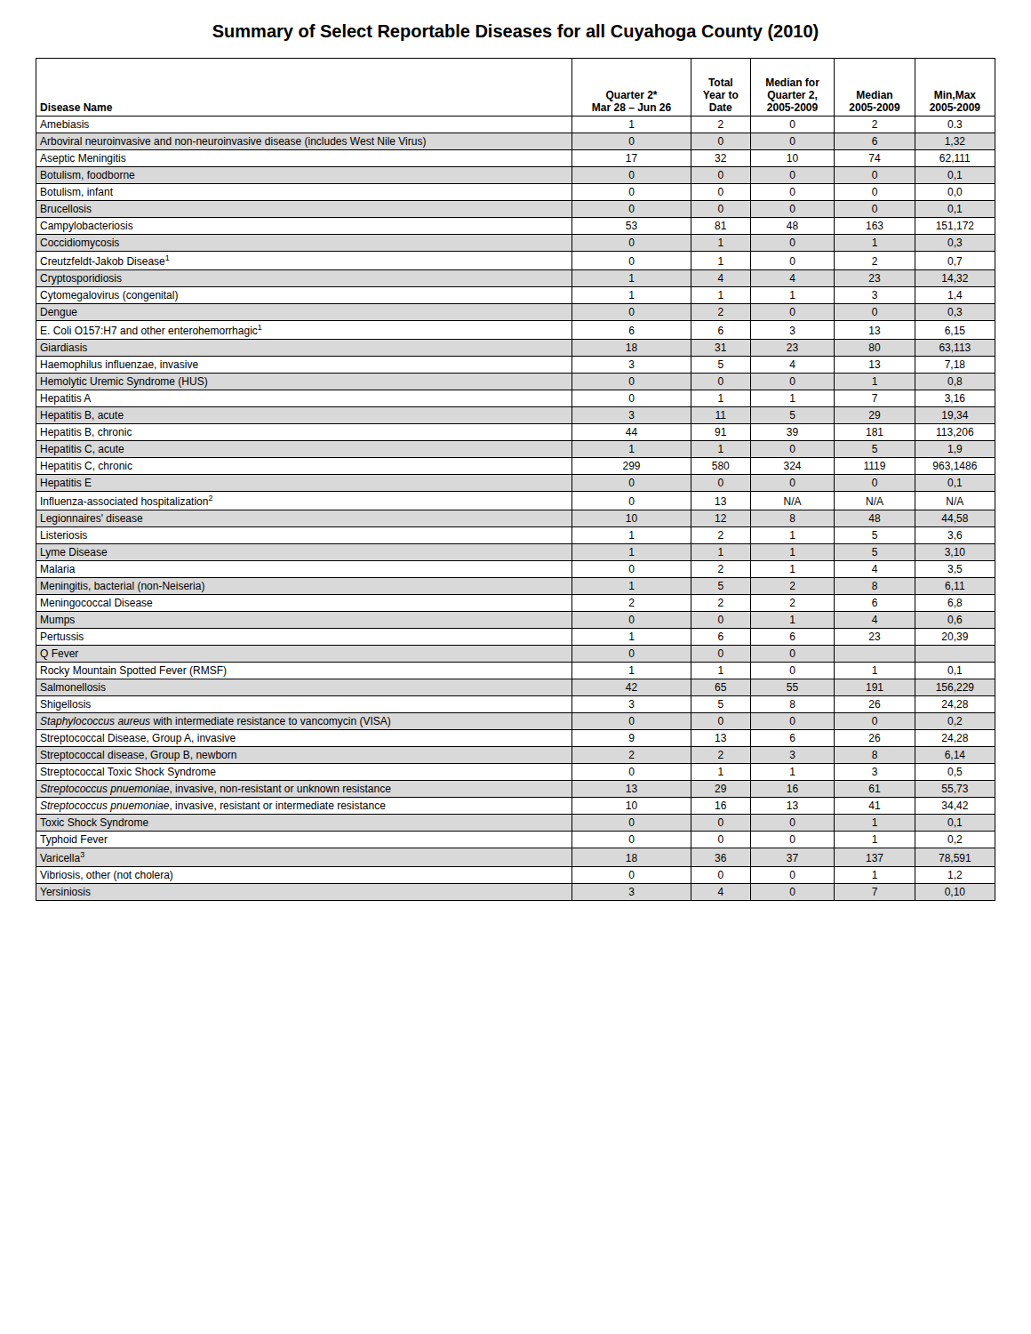Summary of Select Reportable Diseases for all Cuyahoga County (2010)
| Disease Name | Quarter 2* Mar 28 – Jun 26 | Total Year to Date | Median for Quarter 2, 2005-2009 | Median 2005-2009 | Min,Max 2005-2009 |
| --- | --- | --- | --- | --- | --- |
| Amebiasis | 1 | 2 | 0 | 2 | 0.3 |
| Arboviral neuroinvasive and non-neuroinvasive disease (includes West Nile Virus) | 0 | 0 | 0 | 6 | 1,32 |
| Aseptic Meningitis | 17 | 32 | 10 | 74 | 62,111 |
| Botulism, foodborne | 0 | 0 | 0 | 0 | 0,1 |
| Botulism, infant | 0 | 0 | 0 | 0 | 0,0 |
| Brucellosis | 0 | 0 | 0 | 0 | 0,1 |
| Campylobacteriosis | 53 | 81 | 48 | 163 | 151,172 |
| Coccidiomycosis | 0 | 1 | 0 | 1 | 0,3 |
| Creutzfeldt-Jakob Disease 1 | 0 | 1 | 0 | 2 | 0,7 |
| Cryptosporidiosis | 1 | 4 | 4 | 23 | 14,32 |
| Cytomegalovirus (congenital) | 1 | 1 | 1 | 3 | 1,4 |
| Dengue | 0 | 2 | 0 | 0 | 0,3 |
| E. Coli O157:H7 and other enterohemorrhagic 1 | 6 | 6 | 3 | 13 | 6,15 |
| Giardiasis | 18 | 31 | 23 | 80 | 63,113 |
| Haemophilus influenzae, invasive | 3 | 5 | 4 | 13 | 7,18 |
| Hemolytic Uremic Syndrome (HUS) | 0 | 0 | 0 | 1 | 0,8 |
| Hepatitis A | 0 | 1 | 1 | 7 | 3,16 |
| Hepatitis B, acute | 3 | 11 | 5 | 29 | 19,34 |
| Hepatitis B, chronic | 44 | 91 | 39 | 181 | 113,206 |
| Hepatitis C, acute | 1 | 1 | 0 | 5 | 1,9 |
| Hepatitis C, chronic | 299 | 580 | 324 | 1119 | 963,1486 |
| Hepatitis E | 0 | 0 | 0 | 0 | 0,1 |
| Influenza-associated hospitalization 2 | 0 | 13 | N/A | N/A | N/A |
| Legionnaires' disease | 10 | 12 | 8 | 48 | 44,58 |
| Listeriosis | 1 | 2 | 1 | 5 | 3,6 |
| Lyme Disease | 1 | 1 | 1 | 5 | 3,10 |
| Malaria | 0 | 2 | 1 | 4 | 3,5 |
| Meningitis, bacterial (non-Neiseria) | 1 | 5 | 2 | 8 | 6,11 |
| Meningococcal Disease | 2 | 2 | 2 | 6 | 6,8 |
| Mumps | 0 | 0 | 1 | 4 | 0,6 |
| Pertussis | 1 | 6 | 6 | 23 | 20,39 |
| Q Fever | 0 | 0 | 0 | | |
| Rocky Mountain Spotted Fever (RMSF) | 1 | 1 | 0 | 1 | 0,1 |
| Salmonellosis | 42 | 65 | 55 | 191 | 156,229 |
| Shigellosis | 3 | 5 | 8 | 26 | 24,28 |
| Staphylococcus aureus with intermediate resistance to vancomycin (VISA) | 0 | 0 | 0 | 0 | 0,2 |
| Streptococcal Disease, Group A, invasive | 9 | 13 | 6 | 26 | 24,28 |
| Streptococcal disease, Group B, newborn | 2 | 2 | 3 | 8 | 6,14 |
| Streptococcal Toxic Shock Syndrome | 0 | 1 | 1 | 3 | 0,5 |
| Streptococcus pnuemoniae , invasive, non-resistant or unknown resistance | 13 | 29 | 16 | 61 | 55,73 |
| Streptococcus pnuemoniae , invasive, resistant or intermediate resistance | 10 | 16 | 13 | 41 | 34,42 |
| Toxic Shock Syndrome | 0 | 0 | 0 | 1 | 0,1 |
| Typhoid Fever | 0 | 0 | 0 | 1 | 0,2 |
| Varicella 3 | 18 | 36 | 37 | 137 | 78,591 |
| Vibriosis, other (not cholera) | 0 | 0 | 0 | 1 | 1,2 |
| Yersiniosis | 3 | 4 | 0 | 7 | 0,10 |